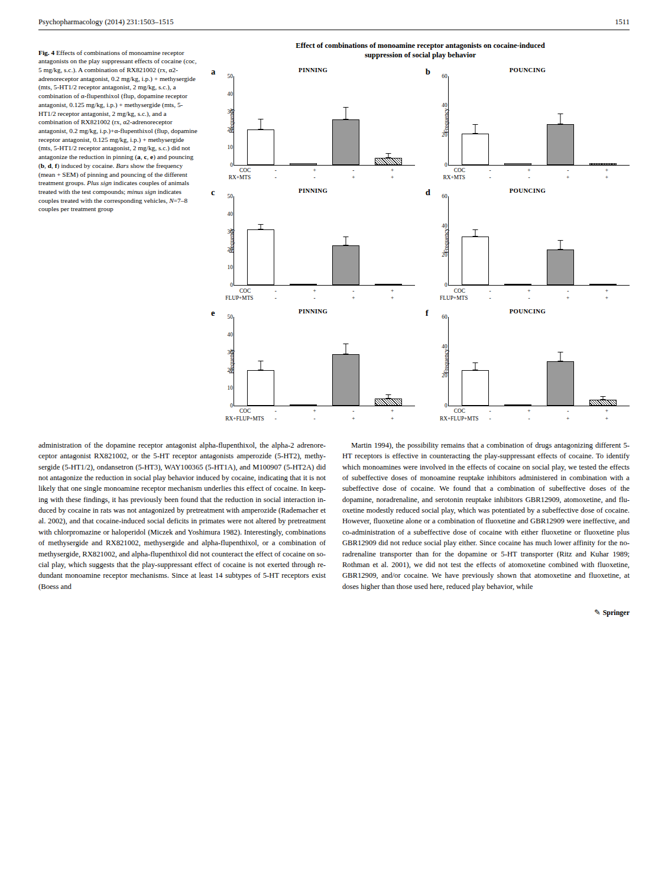Psychopharmacology (2014) 231:1503–1515 1511
Fig. 4 Effects of combinations of monoamine receptor antagonists on the play suppressant effects of cocaine (coc, 5 mg/kg, s.c.). A combination of RX821002 (rx, α2-adrenoreceptor antagonist, 0.2 mg/kg, i.p.) + methysergide (mts, 5-HT1/2 receptor antagonist, 2 mg/kg, s.c.), a combination of α-flupenthixol (flup, dopamine receptor antagonist, 0.125 mg/kg, i.p.) + methysergide (mts, 5-HT1/2 receptor antagonist, 2 mg/kg, s.c.), and a combination of RX821002 (rx, α2-adrenoreceptor antagonist, 0.2 mg/kg, i.p.)+α-flupenthixol (flup, dopamine receptor antagonist, 0.125 mg/kg, i.p.) + methysergide (mts, 5-HT1/2 receptor antagonist, 2 mg/kg, s.c.) did not antagonize the reduction in pinning (a, c, e) and pouncing (b, d, f) induced by cocaine. Bars show the frequency (mean + SEM) of pinning and pouncing of the different treatment groups. Plus sign indicates couples of animals treated with the test compounds; minus sign indicates couples treated with the corresponding vehicles, N=7–8 couples per treatment group
Effect of combinations of monoamine receptor antagonists on cocaine-induced
suppression of social play behavior
a
PINNING
Frequency
50 40 30 20 10 0
COC-+-+
RX+MTS--++
b
POUNCING
Frequency
60 40 20 0
COC-+-+
RX+MTS--++
c
PINNING
Frequency
50 40 30 20 10 0
COC-+-+
FLUP+MTS--++
d
POUNCING
Frequency
60 40 20 0
COC-+-+
FLUP+MTS--++
e
PINNING
Frequency
50 40 30 20 10 0
COC-+-+
RX+FLUP+MTS--++
f
POUNCING
Frequency
60 40 20 0
COC-+-+
RX+FLUP+MTS--++
administration of the dopamine receptor antagonist alpha-flupenthixol, the alpha-2 adrenoreceptor antagonist RX821002, or the 5-HT receptor antagonists amperozide (5-HT2), methysergide (5-HT1/2), ondansetron (5-HT3), WAY100365 (5-HT1A), and M100907 (5-HT2A) did not antagonize the reduction in social play behavior induced by cocaine, indicating that it is not likely that one single monoamine receptor mechanism underlies this effect of cocaine. In keeping with these findings, it has previously been found that the reduction in social interaction induced by cocaine in rats was not antagonized by pretreatment with amperozide (Rademacher et al. 2002), and that cocaine-induced social deficits in primates were not altered by pretreatment with chlorpromazine or haloperidol (Miczek and Yoshimura 1982). Interestingly, combinations of methysergide and RX821002, methysergide and alpha-flupenthixol, or a combination of methysergide, RX821002, and alpha-flupenthixol did not counteract the effect of cocaine on social play, which suggests that the play-suppressant effect of cocaine is not exerted through redundant monoamine receptor mechanisms. Since at least 14 subtypes of 5-HT receptors exist (Boess and
Martin 1994), the possibility remains that a combination of drugs antagonizing different 5-HT receptors is effective in counteracting the play-suppressant effects of cocaine. To identify which monoamines were involved in the effects of cocaine on social play, we tested the effects of subeffective doses of monoamine reuptake inhibitors administered in combination with a subeffective dose of cocaine. We found that a combination of subeffective doses of the dopamine, noradrenaline, and serotonin reuptake inhibitors GBR12909, atomoxetine, and fluoxetine modestly reduced social play, which was potentiated by a subeffective dose of cocaine. However, fluoxetine alone or a combination of fluoxetine and GBR12909 were ineffective, and co-administration of a subeffective dose of cocaine with either fluoxetine or fluoxetine plus GBR12909 did not reduce social play either. Since cocaine has much lower affinity for the noradrenaline transporter than for the dopamine or 5-HT transporter (Ritz and Kuhar 1989; Rothman et al. 2001), we did not test the effects of atomoxetine combined with fluoxetine, GBR12909, and/or cocaine. We have previously shown that atomoxetine and fluoxetine, at doses higher than those used here, reduced play behavior, while
✎Springer